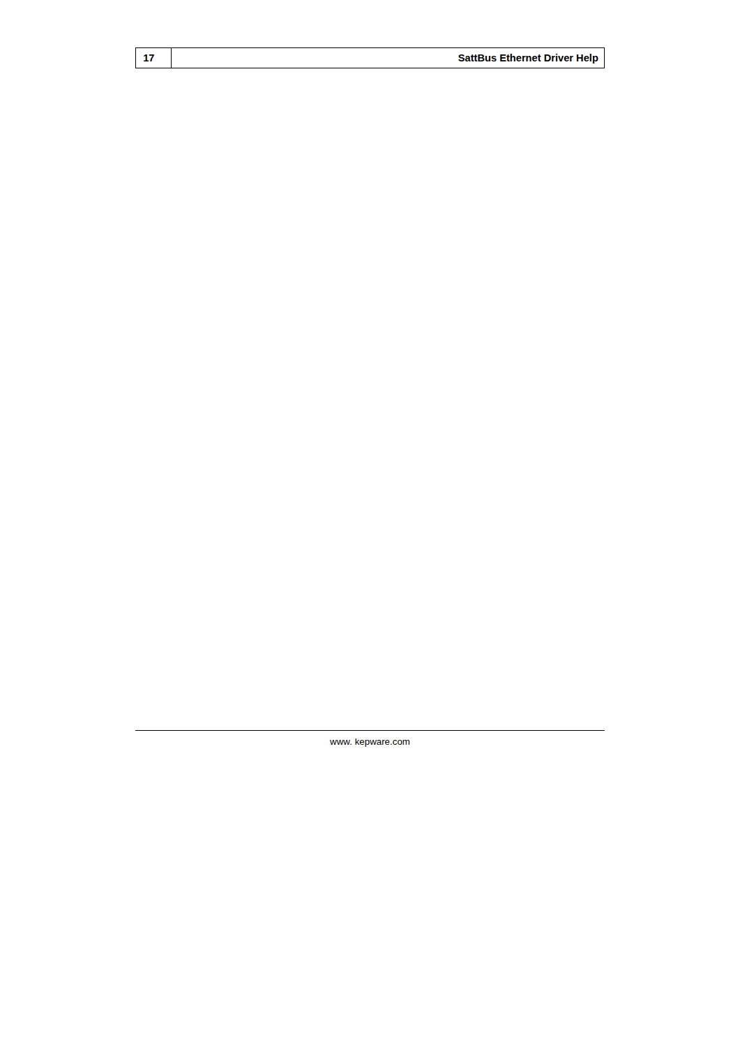17
SattBus Ethernet Driver Help
www. kepware.com